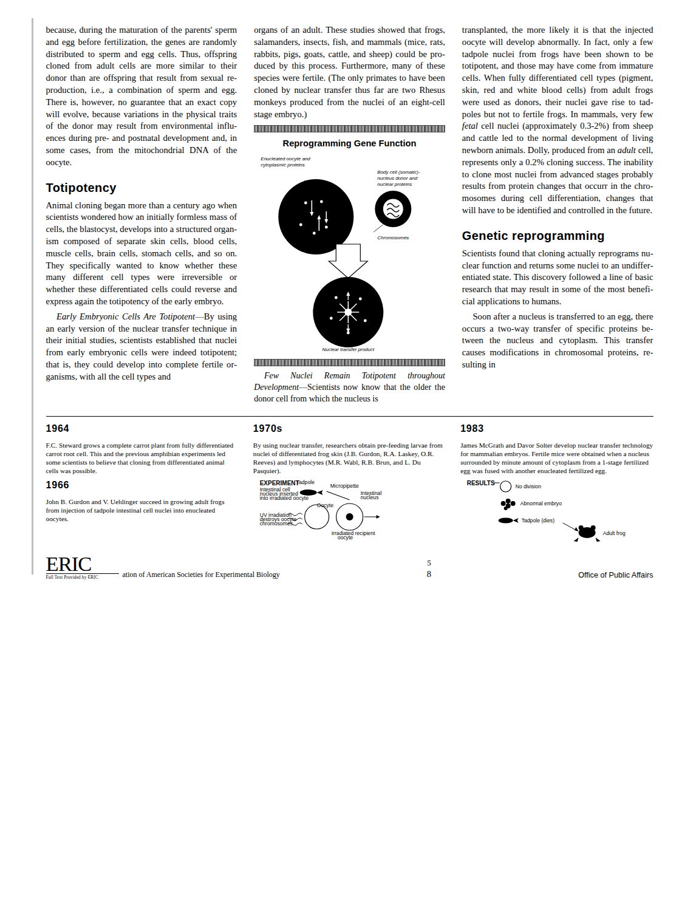because, during the maturation of the parents' sperm and egg before fertilization, the genes are randomly distributed to sperm and egg cells. Thus, offspring cloned from adult cells are more similar to their donor than are offspring that result from sexual reproduction, i.e., a combination of sperm and egg. There is, however, no guarantee that an exact copy will evolve, because variations in the physical traits of the donor may result from environmental influences during pre- and postnatal development and, in some cases, from the mitochondrial DNA of the oocyte.
Totipotency
Animal cloning began more than a century ago when scientists wondered how an initially formless mass of cells, the blastocyst, develops into a structured organism composed of separate skin cells, blood cells, muscle cells, brain cells, stomach cells, and so on. They specifically wanted to know whether these many different cell types were irreversible or whether these differentiated cells could reverse and express again the totipotency of the early embryo.
Early Embryonic Cells Are Totipotent—By using an early version of the nuclear transfer technique in their initial studies, scientists established that nuclei from early embryonic cells were indeed totipotent; that is, they could develop into complete fertile organisms, with all the cell types and
organs of an adult. These studies showed that frogs, salamanders, insects, fish, and mammals (mice, rats, rabbits, pigs, goats, cattle, and sheep) could be produced by this process. Furthermore, many of these species were fertile. (The only primates to have been cloned by nuclear transfer thus far are two Rhesus monkeys produced from the nuclei of an eight-cell stage embryo.)
Reprogramming Gene Function
Enucleated oocyte and cytoplasmic proteins Body cell (somatic)- nucleus donor and nuclear proteins Chromosomes Nuclear transfer product
Few Nuclei Remain Totipotent throughout Development—Scientists now know that the older the donor cell from which the nucleus is
transplanted, the more likely it is that the injected oocyte will develop abnormally. In fact, only a few tadpole nuclei from frogs have been shown to be totipotent, and those may have come from immature cells. When fully differentiated cell types (pigment, skin, red and white blood cells) from adult frogs were used as donors, their nuclei gave rise to tadpoles but not to fertile frogs. In mammals, very few fetal cell nuclei (approximately 0.3-2%) from sheep and cattle led to the normal development of living newborn animals. Dolly, produced from an adult cell, represents only a 0.2% cloning success. The inability to clone most nuclei from advanced stages probably results from protein changes that occurr in the chromosomes during cell differentiation, changes that will have to be identified and controlled in the future.
Genetic reprogramming
Scientists found that cloning actually reprograms nuclear function and returns some nuclei to an undifferentiated state. This discovery followed a line of basic research that may result in some of the most beneficial applications to humans.
Soon after a nucleus is transferred to an egg, there occurs a two-way transfer of specific proteins between the nucleus and cytoplasm. This transfer causes modifications in chromosomal proteins, resulting in
1964
F.C. Steward grows a complete carrot plant from fully differentiated carrot root cell. This and the previous amphibian experiments led some scientists to believe that cloning from differentiated animal cells was possible.
1966
John B. Gurdon and V. Uehlinger succeed in growing adult frogs from injection of tadpole intestinal cell nuclei into enucleated oocytes.
1970s
By using nuclear transfer, researchers obtain pre-feeding larvae from nuclei of differentiated frog skin (J.B. Gurdon, R.A. Laskey, O.R. Reeves) and lymphocytes (M.R. Wabl, R.B. Brun, and L. Du Pasquier).
EXPERIMENT Tadpole Intestinal cell nucleus inserted into irradiated oocyte Micropipette Intestinal nucleus Oocyte UV irradiation destroys oocyte chromosomes Irradiated recipient oocyte
1983
James McGrath and Davor Solter develop nuclear transfer technology for mammalian embryos. Fertile mice were obtained when a nucleus surrounded by minute amount of cytoplasm from a 1-stage fertilized egg was fused with another enucleated fertilized egg.
RESULTS No division Abnormal embryo Tadpole (dies) Adult frog
ERIC
Full Text Provided by ERIC
ation of American Societies for Experimental Biology
5
8
Office of Public Affairs